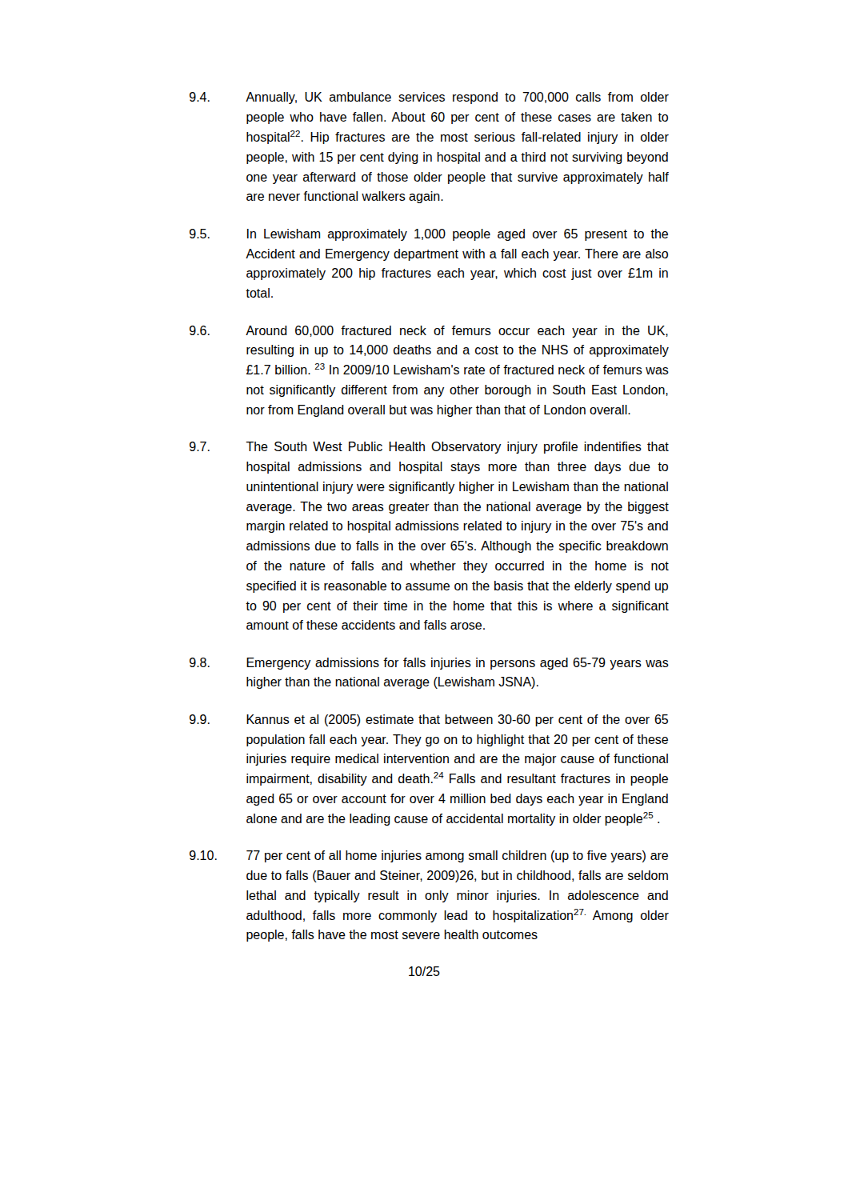9.4.
Annually, UK ambulance services respond to 700,000 calls from older people who have fallen. About 60 per cent of these cases are taken to hospital22. Hip fractures are the most serious fall-related injury in older people, with 15 per cent dying in hospital and a third not surviving beyond one year afterward of those older people that survive approximately half are never functional walkers again.
9.5.
In Lewisham approximately 1,000 people aged over 65 present to the Accident and Emergency department with a fall each year. There are also approximately 200 hip fractures each year, which cost just over £1m in total.
9.6.
Around 60,000 fractured neck of femurs occur each year in the UK, resulting in up to 14,000 deaths and a cost to the NHS of approximately £1.7 billion. 23 In 2009/10 Lewisham's rate of fractured neck of femurs was not significantly different from any other borough in South East London, nor from England overall but was higher than that of London overall.
9.7.
The South West Public Health Observatory injury profile indentifies that hospital admissions and hospital stays more than three days due to unintentional injury were significantly higher in Lewisham than the national average. The two areas greater than the national average by the biggest margin related to hospital admissions related to injury in the over 75's and admissions due to falls in the over 65's. Although the specific breakdown of the nature of falls and whether they occurred in the home is not specified it is reasonable to assume on the basis that the elderly spend up to 90 per cent of their time in the home that this is where a significant amount of these accidents and falls arose.
9.8.
Emergency admissions for falls injuries in persons aged 65-79 years was higher than the national average (Lewisham JSNA).
9.9.
Kannus et al (2005) estimate that between 30-60 per cent of the over 65 population fall each year. They go on to highlight that 20 per cent of these injuries require medical intervention and are the major cause of functional impairment, disability and death.24 Falls and resultant fractures in people aged 65 or over account for over 4 million bed days each year in England alone and are the leading cause of accidental mortality in older people25 .
9.10.
77 per cent of all home injuries among small children (up to five years) are due to falls (Bauer and Steiner, 2009)26, but in childhood, falls are seldom lethal and typically result in only minor injuries. In adolescence and adulthood, falls more commonly lead to hospitalization27. Among older people, falls have the most severe health outcomes
10/25